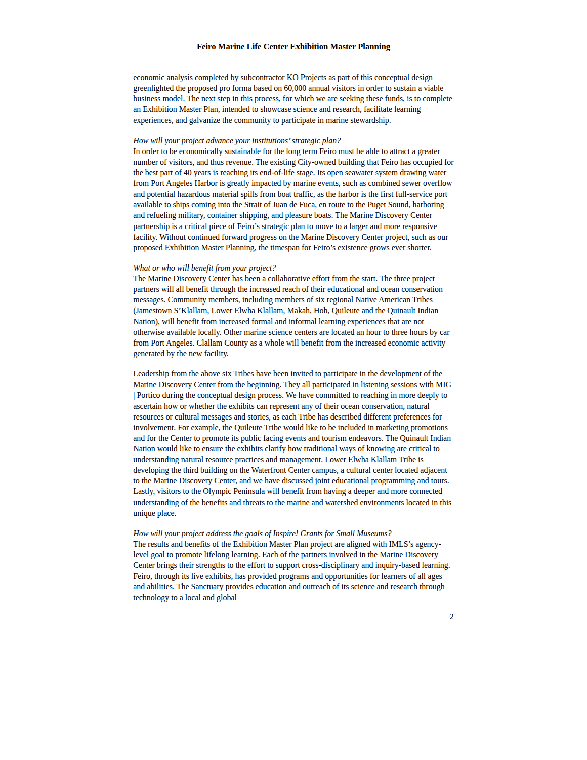Feiro Marine Life Center Exhibition Master Planning
economic analysis completed by subcontractor KO Projects as part of this conceptual design greenlighted the proposed pro forma based on 60,000 annual visitors in order to sustain a viable business model. The next step in this process, for which we are seeking these funds, is to complete an Exhibition Master Plan, intended to showcase science and research, facilitate learning experiences, and galvanize the community to participate in marine stewardship.
How will your project advance your institutions’ strategic plan?
In order to be economically sustainable for the long term Feiro must be able to attract a greater number of visitors, and thus revenue. The existing City-owned building that Feiro has occupied for the best part of 40 years is reaching its end-of-life stage. Its open seawater system drawing water from Port Angeles Harbor is greatly impacted by marine events, such as combined sewer overflow and potential hazardous material spills from boat traffic, as the harbor is the first full-service port available to ships coming into the Strait of Juan de Fuca, en route to the Puget Sound, harboring and refueling military, container shipping, and pleasure boats. The Marine Discovery Center partnership is a critical piece of Feiro’s strategic plan to move to a larger and more responsive facility. Without continued forward progress on the Marine Discovery Center project, such as our proposed Exhibition Master Planning, the timespan for Feiro’s existence grows ever shorter.
What or who will benefit from your project?
The Marine Discovery Center has been a collaborative effort from the start. The three project partners will all benefit through the increased reach of their educational and ocean conservation messages. Community members, including members of six regional Native American Tribes (Jamestown S’Klallam, Lower Elwha Klallam, Makah, Hoh, Quileute and the Quinault Indian Nation), will benefit from increased formal and informal learning experiences that are not otherwise available locally. Other marine science centers are located an hour to three hours by car from Port Angeles. Clallam County as a whole will benefit from the increased economic activity generated by the new facility.
Leadership from the above six Tribes have been invited to participate in the development of the Marine Discovery Center from the beginning. They all participated in listening sessions with MIG | Portico during the conceptual design process. We have committed to reaching in more deeply to ascertain how or whether the exhibits can represent any of their ocean conservation, natural resources or cultural messages and stories, as each Tribe has described different preferences for involvement. For example, the Quileute Tribe would like to be included in marketing promotions and for the Center to promote its public facing events and tourism endeavors. The Quinault Indian Nation would like to ensure the exhibits clarify how traditional ways of knowing are critical to understanding natural resource practices and management. Lower Elwha Klallam Tribe is developing the third building on the Waterfront Center campus, a cultural center located adjacent to the Marine Discovery Center, and we have discussed joint educational programming and tours. Lastly, visitors to the Olympic Peninsula will benefit from having a deeper and more connected understanding of the benefits and threats to the marine and watershed environments located in this unique place.
How will your project address the goals of Inspire! Grants for Small Museums?
The results and benefits of the Exhibition Master Plan project are aligned with IMLS’s agency-level goal to promote lifelong learning. Each of the partners involved in the Marine Discovery Center brings their strengths to the effort to support cross-disciplinary and inquiry-based learning. Feiro, through its live exhibits, has provided programs and opportunities for learners of all ages and abilities. The Sanctuary provides education and outreach of its science and research through technology to a local and global
2